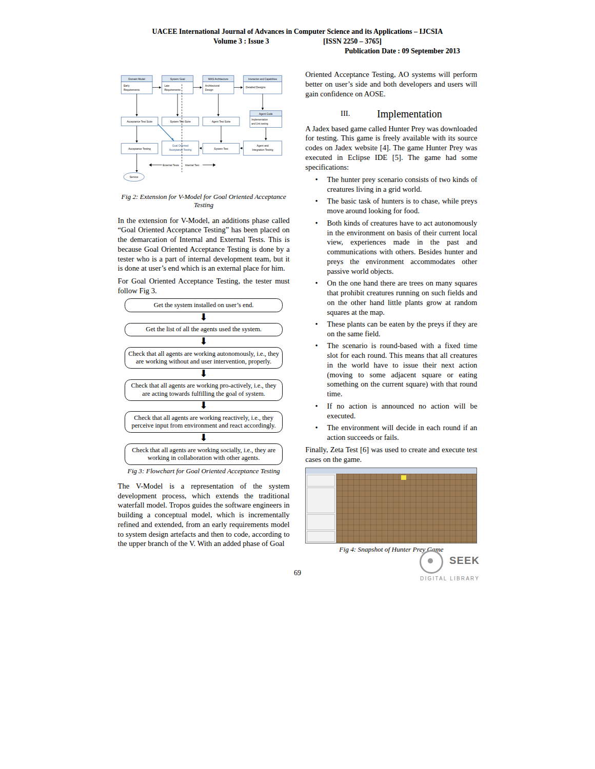UACEE International Journal of Advances in Computer Science and its Applications – IJCSIA Volume 3 : Issue 3[ISSN 2250 – 3765] Publication Date : 09 September 2013
Domain Model Early Requirements System Goal Late Requirements MAS Architecture Architectural Design Interaction and Capabilities Detailed Designs Agent Code Implementation and Unit testing Acceptance Test Suite System Test Suite Agent Test Suite Acceptance Testing Goal Oriented Acceptance Testing System Test Agent and Integration Testing Service External Tests Internal Test
Fig 2: Extension for V-Model for Goal Oriented Acceptance Testing
In the extension for V-Model, an additions phase called “Goal Oriented Acceptance Testing” has been placed on the demarcation of Internal and External Tests. This is because Goal Oriented Acceptance Testing is done by a tester who is a part of internal development team, but it is done at user’s end which is an external place for him.
For Goal Oriented Acceptance Testing, the tester must follow Fig 3.
Get the system installed on user’s end.
⬇
Get the list of all the agents used the system.
⬇
Check that all agents are working autonomously, i.e., they are working without and user intervention, properly.
⬇
Check that all agents are working pro-actively, i.e., they are acting towards fulfilling the goal of system.
⬇
Check that all agents are working reactively, i.e., they perceive input from environment and react accordingly.
⬇
Check that all agents are working socially, i.e., they are working in collaboration with other agents.
Fig 3: Flowchart for Goal Oriented Acceptance Testing
The V-Model is a representation of the system development process, which extends the traditional waterfall model. Tropos guides the software engineers in building a conceptual model, which is incrementally refined and extended, from an early requirements model to system design artefacts and then to code, according to the upper branch of the V. With an added phase of Goal
Oriented Acceptance Testing, AO systems will perform better on user’s side and both developers and users will gain confidence on AOSE.
III. Implementation
A Jadex based game called Hunter Prey was downloaded for testing. This game is freely available with its source codes on Jadex website [4]. The game Hunter Prey was executed in Eclipse IDE [5]. The game had some specifications:
The hunter prey scenario consists of two kinds of creatures living in a grid world.
The basic task of hunters is to chase, while preys move around looking for food.
Both kinds of creatures have to act autonomously in the environment on basis of their current local view, experiences made in the past and communications with others. Besides hunter and preys the environment accommodates other passive world objects.
On the one hand there are trees on many squares that prohibit creatures running on such fields and on the other hand little plants grow at random squares at the map.
These plants can be eaten by the preys if they are on the same field.
The scenario is round-based with a fixed time slot for each round. This means that all creatures in the world have to issue their next action (moving to some adjacent square or eating something on the current square) with that round time.
If no action is announced no action will be executed.
The environment will decide in each round if an action succeeds or fails.
Finally, Zeta Test [6] was used to create and execute test cases on the game.
Fig 4: Snapshot of Hunter Prey Game
69
SEEK
DIGITAL LIBRARY